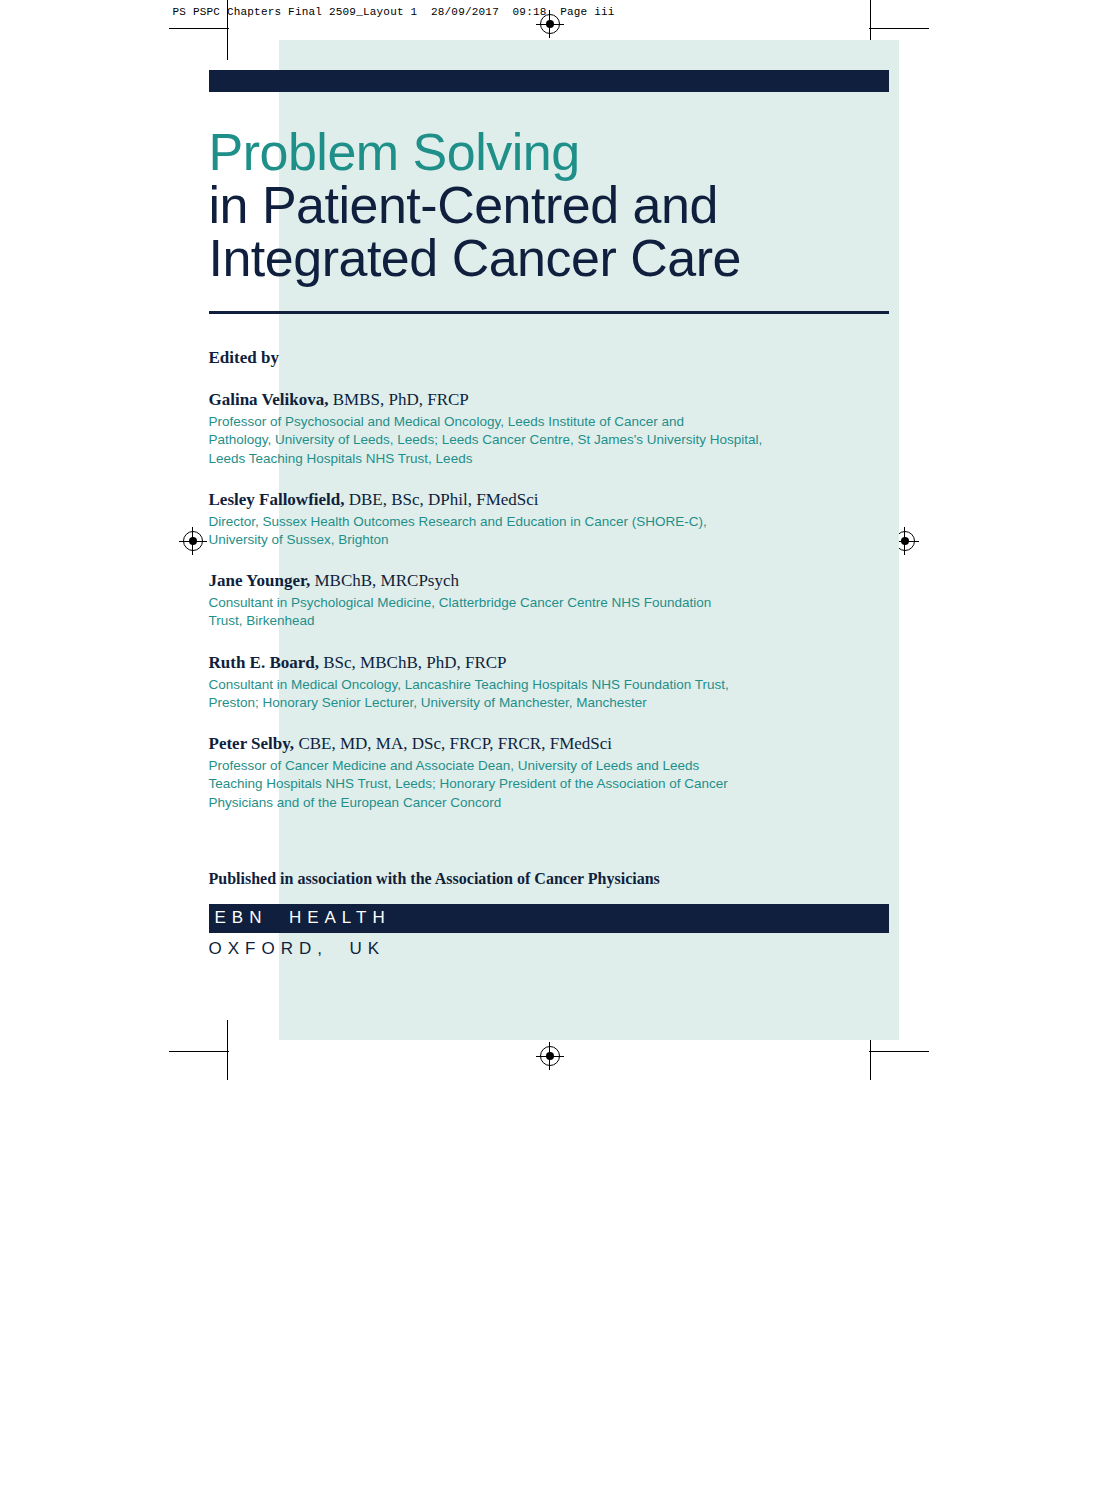PS PSPC Chapters Final 2509_Layout 1 28/09/2017 09:18 Page iii
Problem Solving in Patient-Centred and Integrated Cancer Care
Edited by
Galina Velikova, BMBS, PhD, FRCP
Professor of Psychosocial and Medical Oncology, Leeds Institute of Cancer and
Pathology, University of Leeds, Leeds; Leeds Cancer Centre, St James's University Hospital,
Leeds Teaching Hospitals NHS Trust, Leeds
Lesley Fallowfield, DBE, BSc, DPhil, FMedSci
Director, Sussex Health Outcomes Research and Education in Cancer (SHORE-C),
University of Sussex, Brighton
Jane Younger, MBChB, MRCPsych
Consultant in Psychological Medicine, Clatterbridge Cancer Centre NHS Foundation
Trust, Birkenhead
Ruth E. Board, BSc, MBChB, PhD, FRCP
Consultant in Medical Oncology, Lancashire Teaching Hospitals NHS Foundation Trust,
Preston; Honorary Senior Lecturer, University of Manchester, Manchester
Peter Selby, CBE, MD, MA, DSc, FRCP, FRCR, FMedSci
Professor of Cancer Medicine and Associate Dean, University of Leeds and Leeds
Teaching Hospitals NHS Trust, Leeds; Honorary President of the Association of Cancer
Physicians and of the European Cancer Concord
Published in association with the Association of Cancer Physicians
EBN HEALTH
OXFORD, UK